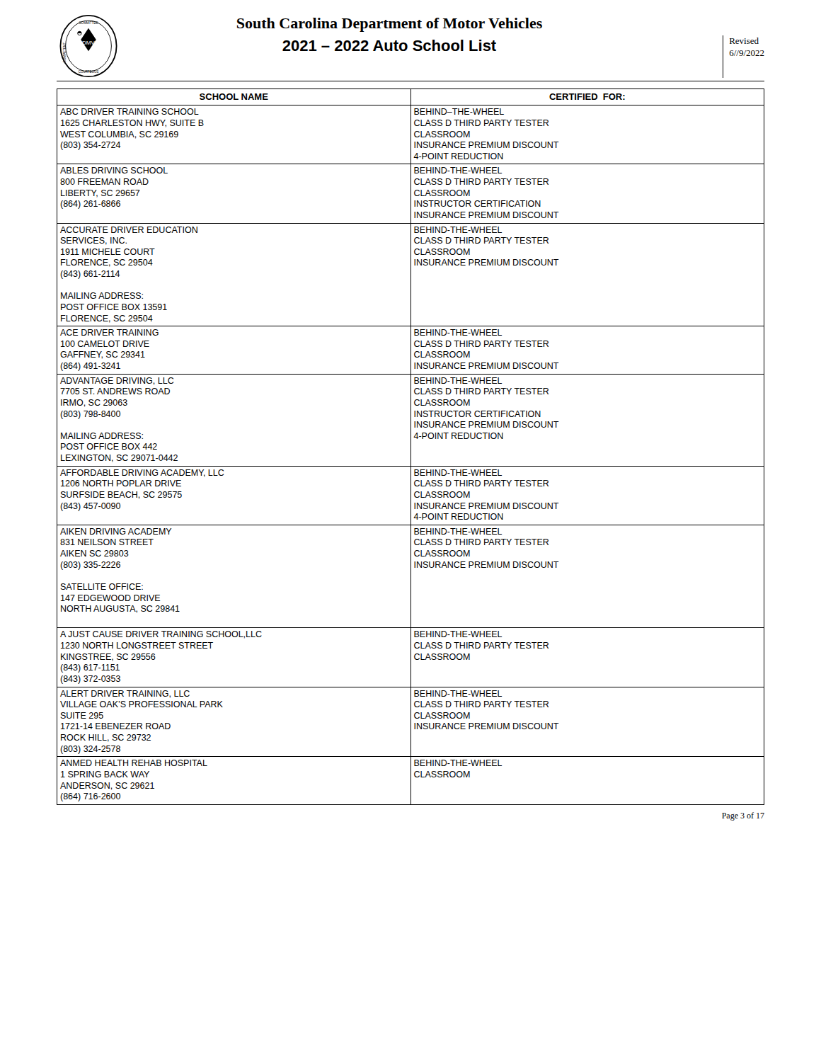DMV COMMITTED COURTEOUS COMPETENT
South Carolina Department of Motor Vehicles
2021 – 2022 Auto School List
Revised
6//9/2022
| SCHOOL NAME | CERTIFIED FOR: |
| --- | --- |
| ABC DRIVER TRAINING SCHOOL 1625 CHARLESTON HWY, SUITE B WEST COLUMBIA, SC 29169 (803) 354-2724 | BEHIND–THE-WHEEL CLASS D THIRD PARTY TESTER CLASSROOM INSURANCE PREMIUM DISCOUNT 4-POINT REDUCTION |
| ABLES DRIVING SCHOOL 800 FREEMAN ROAD LIBERTY, SC 29657 (864) 261-6866 | BEHIND-THE-WHEEL CLASS D THIRD PARTY TESTER CLASSROOM INSTRUCTOR CERTIFICATION INSURANCE PREMIUM DISCOUNT |
| ACCURATE DRIVER EDUCATION SERVICES, INC. 1911 MICHELE COURT FLORENCE, SC 29504 (843) 661-2114 MAILING ADDRESS: POST OFFICE BOX 13591 FLORENCE, SC 29504 | BEHIND-THE-WHEEL CLASS D THIRD PARTY TESTER CLASSROOM INSURANCE PREMIUM DISCOUNT |
| ACE DRIVER TRAINING 100 CAMELOT DRIVE GAFFNEY, SC 29341 (864) 491-3241 | BEHIND-THE-WHEEL CLASS D THIRD PARTY TESTER CLASSROOM INSURANCE PREMIUM DISCOUNT |
| ADVANTAGE DRIVING, LLC 7705 ST. ANDREWS ROAD IRMO, SC 29063 (803) 798-8400 MAILING ADDRESS: POST OFFICE BOX 442 LEXINGTON, SC 29071-0442 | BEHIND-THE-WHEEL CLASS D THIRD PARTY TESTER CLASSROOM INSTRUCTOR CERTIFICATION INSURANCE PREMIUM DISCOUNT 4-POINT REDUCTION |
| AFFORDABLE DRIVING ACADEMY, LLC 1206 NORTH POPLAR DRIVE SURFSIDE BEACH, SC 29575 (843) 457-0090 | BEHIND-THE-WHEEL CLASS D THIRD PARTY TESTER CLASSROOM INSURANCE PREMIUM DISCOUNT 4-POINT REDUCTION |
| AIKEN DRIVING ACADEMY 831 NEILSON STREET AIKEN SC 29803 (803) 335-2226 SATELLITE OFFICE: 147 EDGEWOOD DRIVE NORTH AUGUSTA, SC 29841 | BEHIND-THE-WHEEL CLASS D THIRD PARTY TESTER CLASSROOM INSURANCE PREMIUM DISCOUNT |
| A JUST CAUSE DRIVER TRAINING SCHOOL,LLC 1230 NORTH LONGSTREET STREET KINGSTREE, SC 29556 (843) 617-1151 (843) 372-0353 | BEHIND-THE-WHEEL CLASS D THIRD PARTY TESTER CLASSROOM |
| ALERT DRIVER TRAINING, LLC VILLAGE OAK’S PROFESSIONAL PARK SUITE 295 1721-14 EBENEZER ROAD ROCK HILL, SC 29732 (803) 324-2578 | BEHIND-THE-WHEEL CLASS D THIRD PARTY TESTER CLASSROOM INSURANCE PREMIUM DISCOUNT |
| ANMED HEALTH REHAB HOSPITAL 1 SPRING BACK WAY ANDERSON, SC 29621 (864) 716-2600 | BEHIND-THE-WHEEL CLASSROOM |
Page 3 of 17